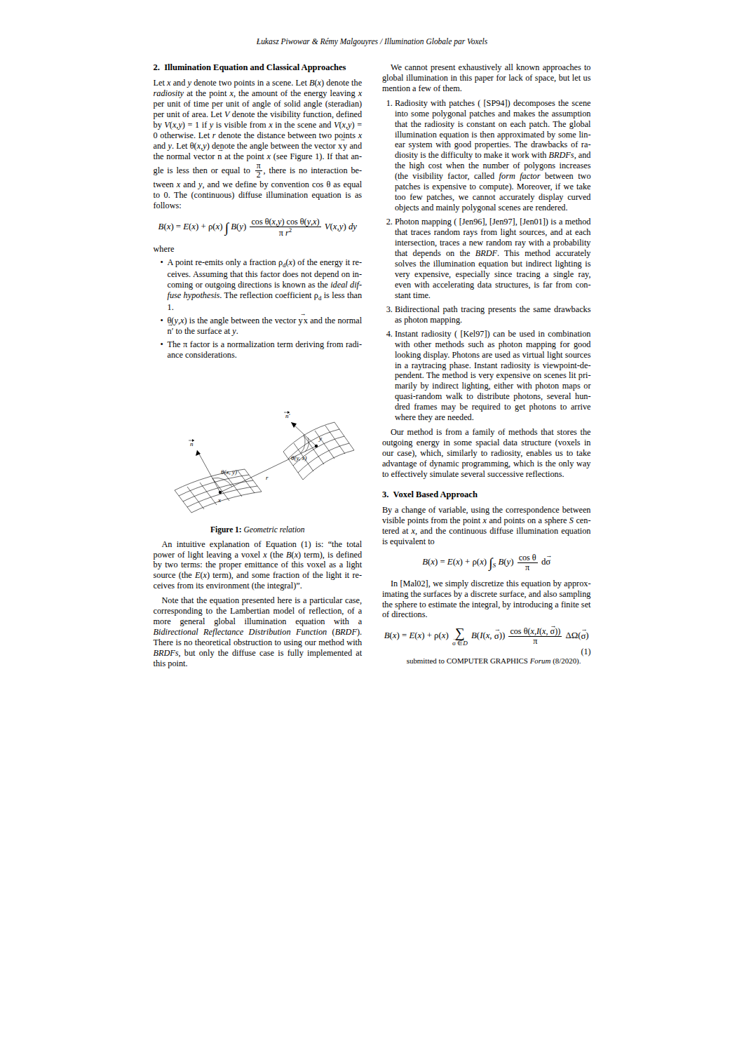Łukasz Piwowar & Rémy Malgouyres / Illumination Globale par Voxels
2. Illumination Equation and Classical Approaches
Let x and y denote two points in a scene. Let B(x) denote the radiosity at the point x, the amount of the energy leaving x per unit of time per unit of angle of solid angle (steradian) per unit of area. Let V denote the visibility function, defined by V(x,y) = 1 if y is visible from x in the scene and V(x,y) = 0 otherwise. Let r denote the distance between two points x and y. Let θ(x,y) denote the angle between the vector x y and the normal vector n at the point x (see Figure 1). If that angle is less then or equal to π 2, there is no interaction between x and y, and we define by convention cos θ as equal to 0. The (continuous) diffuse illumination equation is as follows:
B(x) = E(x) + ρ(x) ∫ B(y) cos θ(x,y) cos θ(y,x) π r2 V(x,y) dy
where
A point re-emits only a fraction ρd(x) of the energy it receives. Assuming that this factor does not depend on incoming or outgoing directions is known as the ideal diffuse hypothesis. The reflection coefficient ρd is less than 1.
θ(y,x) is the angle between the vector y x and the normal n′ to the surface at y.
The π factor is a normalization term deriving from radiance considerations.
n n′ θ(x, y) θ(y, x) r y x
Figure 1: Geometric relation
An intuitive explanation of Equation (1) is: “the total power of light leaving a voxel x (the B(x) term), is defined by two terms: the proper emittance of this voxel as a light source (the E(x) term), and some fraction of the light it receives from its environment (the integral)”.
Note that the equation presented here is a particular case, corresponding to the Lambertian model of reflection, of a more general global illumination equation with a Bidirectional Reflectance Distribution Function (BRDF). There is no theoretical obstruction to using our method with BRDFs, but only the diffuse case is fully implemented at this point.
We cannot present exhaustively all known approaches to global illumination in this paper for lack of space, but let us mention a few of them.
Radiosity with patches ( [SP94]) decomposes the scene into some polygonal patches and makes the assumption that the radiosity is constant on each patch. The global illumination equation is then approximated by some linear system with good properties. The drawbacks of radiosity is the difficulty to make it work with BRDFs, and the high cost when the number of polygons increases (the visibility factor, called form factor between two patches is expensive to compute). Moreover, if we take too few patches, we cannot accurately display curved objects and mainly polygonal scenes are rendered.
Photon mapping ( [Jen96], [Jen97], [Jen01]) is a method that traces random rays from light sources, and at each intersection, traces a new random ray with a probability that depends on the BRDF. This method accurately solves the illumination equation but indirect lighting is very expensive, especially since tracing a single ray, even with accelerating data structures, is far from constant time.
Bidirectional path tracing presents the same drawbacks as photon mapping.
Instant radiosity ( [Kel97]) can be used in combination with other methods such as photon mapping for good looking display. Photons are used as virtual light sources in a raytracing phase. Instant radiosity is viewpoint-dependent. The method is very expensive on scenes lit primarily by indirect lighting, either with photon maps or quasi-random walk to distribute photons, several hundred frames may be required to get photons to arrive where they are needed.
Our method is from a family of methods that stores the outgoing energy in some spacial data structure (voxels in our case), which, similarly to radiosity, enables us to take advantage of dynamic programming, which is the only way to effectively simulate several successive reflections.
3. Voxel Based Approach
By a change of variable, using the correspondence between visible points from the point x and points on a sphere S centered at x, and the continuous diffuse illumination equation is equivalent to
B(x) = E(x) + ρ(x) ∫S B(y) cos θ π dσ
In [Mal02], we simply discretize this equation by approximating the surfaces by a discrete surface, and also sampling the sphere to estimate the integral, by introducing a finite set of directions.
B(x) = E(x) + ρ(x) ∑σ ∈D B(I(x, σ)) cos θ(x,I(x, σ)) π ΔΩ(σ)
(1)
submitted to COMPUTER GRAPHICS Forum (8/2020).